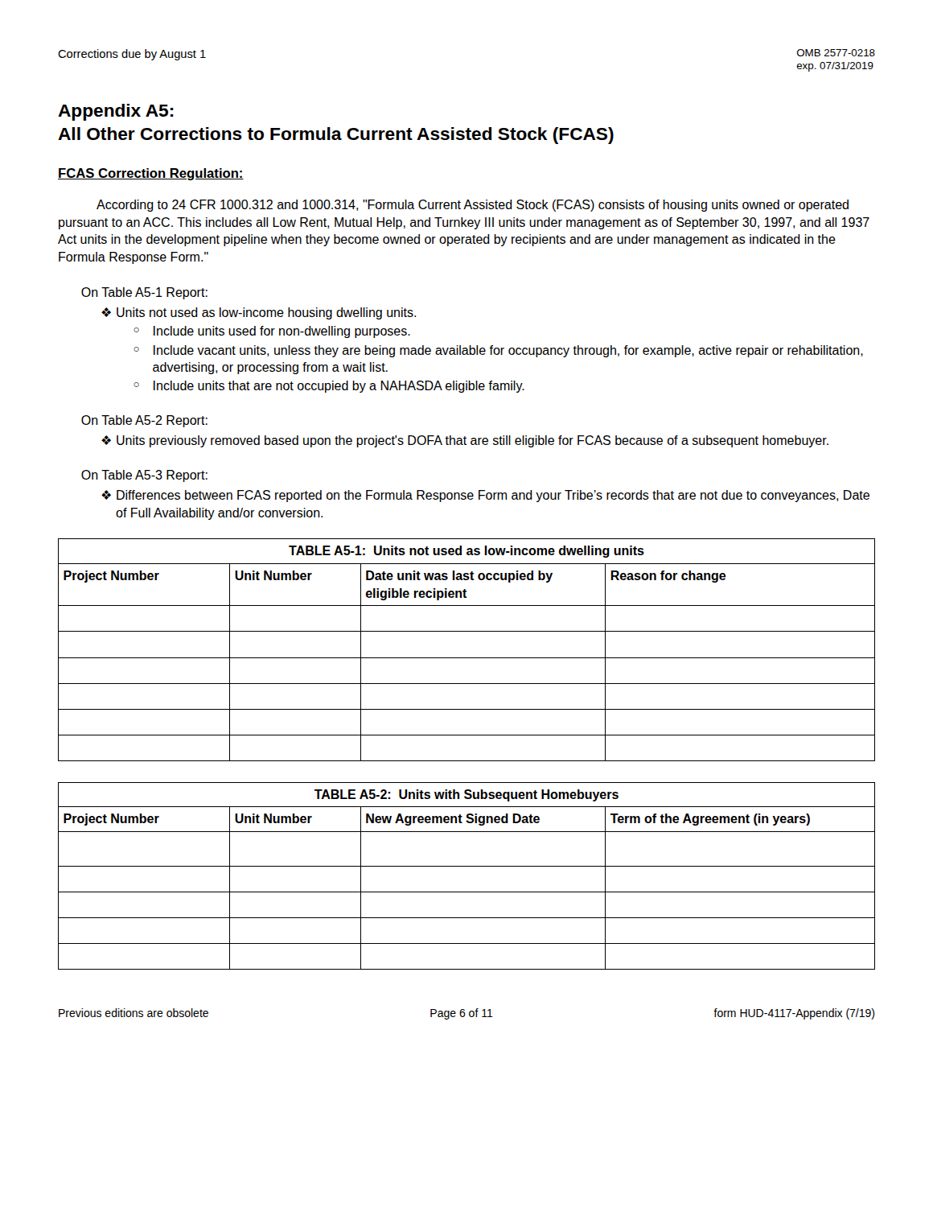Corrections due by August 1
OMB 2577-0218
exp. 07/31/2019
Appendix A5:
All Other Corrections to Formula Current Assisted Stock (FCAS)
FCAS Correction Regulation:
According to 24 CFR 1000.312 and 1000.314, "Formula Current Assisted Stock (FCAS) consists of housing units owned or operated pursuant to an ACC. This includes all Low Rent, Mutual Help, and Turnkey III units under management as of September 30, 1997, and all 1937 Act units in the development pipeline when they become owned or operated by recipients and are under management as indicated in the Formula Response Form."
On Table A5-1 Report:
Units not used as low-income housing dwelling units.
Include units used for non-dwelling purposes.
Include vacant units, unless they are being made available for occupancy through, for example, active repair or rehabilitation, advertising, or processing from a wait list.
Include units that are not occupied by a NAHASDA eligible family.
On Table A5-2 Report:
Units previously removed based upon the project's DOFA that are still eligible for FCAS because of a subsequent homebuyer.
On Table A5-3 Report:
Differences between FCAS reported on the Formula Response Form and your Tribe’s records that are not due to conveyances, Date of Full Availability and/or conversion.
TABLE A5-1: Units not used as low-income dwelling units
| Project Number | Unit Number | Date unit was last occupied by eligible recipient | Reason for change |
| --- | --- | --- | --- |
TABLE A5-2: Units with Subsequent Homebuyers
| Project Number | Unit Number | New Agreement Signed Date | Term of the Agreement (in years) |
| --- | --- | --- | --- |
Previous editions are obsolete
Page 6 of 11
form HUD-4117-Appendix (7/19)